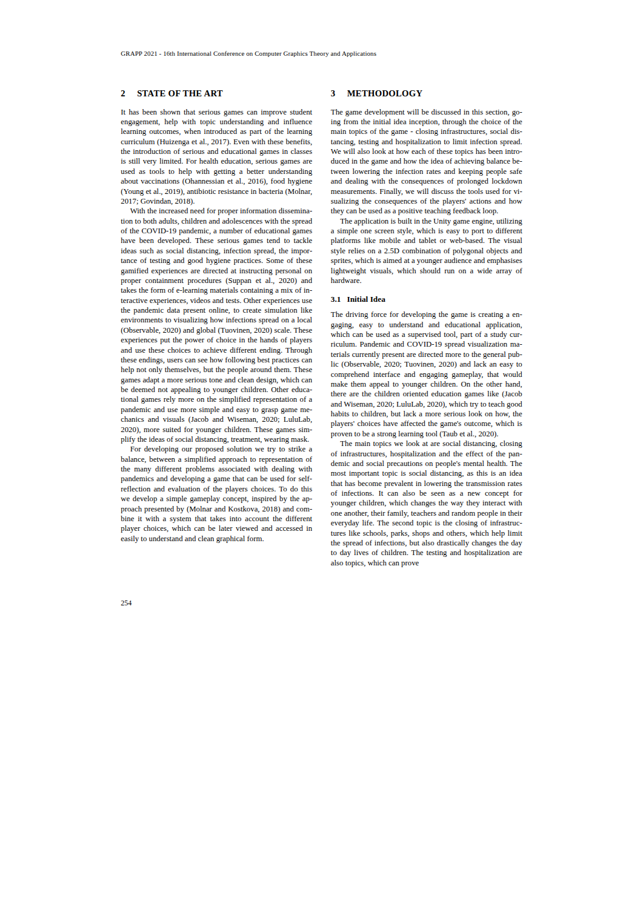GRAPP 2021 - 16th International Conference on Computer Graphics Theory and Applications
2 STATE OF THE ART
It has been shown that serious games can improve student engagement, help with topic understanding and influence learning outcomes, when introduced as part of the learning curriculum (Huizenga et al., 2017). Even with these benefits, the introduction of serious and educational games in classes is still very limited. For health education, serious games are used as tools to help with getting a better understanding about vaccinations (Ohannessian et al., 2016), food hygiene (Young et al., 2019), antibiotic resistance in bacteria (Molnar, 2017; Govindan, 2018).
With the increased need for proper information dissemination to both adults, children and adolescences with the spread of the COVID-19 pandemic, a number of educational games have been developed. These serious games tend to tackle ideas such as social distancing, infection spread, the importance of testing and good hygiene practices. Some of these gamified experiences are directed at instructing personal on proper containment procedures (Suppan et al., 2020) and takes the form of e-learning materials containing a mix of interactive experiences, videos and tests. Other experiences use the pandemic data present online, to create simulation like environments to visualizing how infections spread on a local (Observable, 2020) and global (Tuovinen, 2020) scale. These experiences put the power of choice in the hands of players and use these choices to achieve different ending. Through these endings, users can see how following best practices can help not only themselves, but the people around them. These games adapt a more serious tone and clean design, which can be deemed not appealing to younger children. Other educational games rely more on the simplified representation of a pandemic and use more simple and easy to grasp game mechanics and visuals (Jacob and Wiseman, 2020; LuluLab, 2020), more suited for younger children. These games simplify the ideas of social distancing, treatment, wearing mask.
For developing our proposed solution we try to strike a balance, between a simplified approach to representation of the many different problems associated with dealing with pandemics and developing a game that can be used for self-reflection and evaluation of the players choices. To do this we develop a simple gameplay concept, inspired by the approach presented by (Molnar and Kostkova, 2018) and combine it with a system that takes into account the different player choices, which can be later viewed and accessed in easily to understand and clean graphical form.
3 METHODOLOGY
The game development will be discussed in this section, going from the initial idea inception, through the choice of the main topics of the game - closing infrastructures, social distancing, testing and hospitalization to limit infection spread. We will also look at how each of these topics has been introduced in the game and how the idea of achieving balance between lowering the infection rates and keeping people safe and dealing with the consequences of prolonged lockdown measurements. Finally, we will discuss the tools used for visualizing the consequences of the players' actions and how they can be used as a positive teaching feedback loop.
The application is built in the Unity game engine, utilizing a simple one screen style, which is easy to port to different platforms like mobile and tablet or web-based. The visual style relies on a 2.5D combination of polygonal objects and sprites, which is aimed at a younger audience and emphasises lightweight visuals, which should run on a wide array of hardware.
3.1 Initial Idea
The driving force for developing the game is creating a engaging, easy to understand and educational application, which can be used as a supervised tool, part of a study curriculum. Pandemic and COVID-19 spread visualization materials currently present are directed more to the general public (Observable, 2020; Tuovinen, 2020) and lack an easy to comprehend interface and engaging gameplay, that would make them appeal to younger children. On the other hand, there are the children oriented education games like (Jacob and Wiseman, 2020; LuluLab, 2020), which try to teach good habits to children, but lack a more serious look on how, the players' choices have affected the game's outcome, which is proven to be a strong learning tool (Taub et al., 2020).
The main topics we look at are social distancing, closing of infrastructures, hospitalization and the effect of the pandemic and social precautions on people's mental health. The most important topic is social distancing, as this is an idea that has become prevalent in lowering the transmission rates of infections. It can also be seen as a new concept for younger children, which changes the way they interact with one another, their family, teachers and random people in their everyday life. The second topic is the closing of infrastructures like schools, parks, shops and others, which help limit the spread of infections, but also drastically changes the day to day lives of children. The testing and hospitalization are also topics, which can prove
254